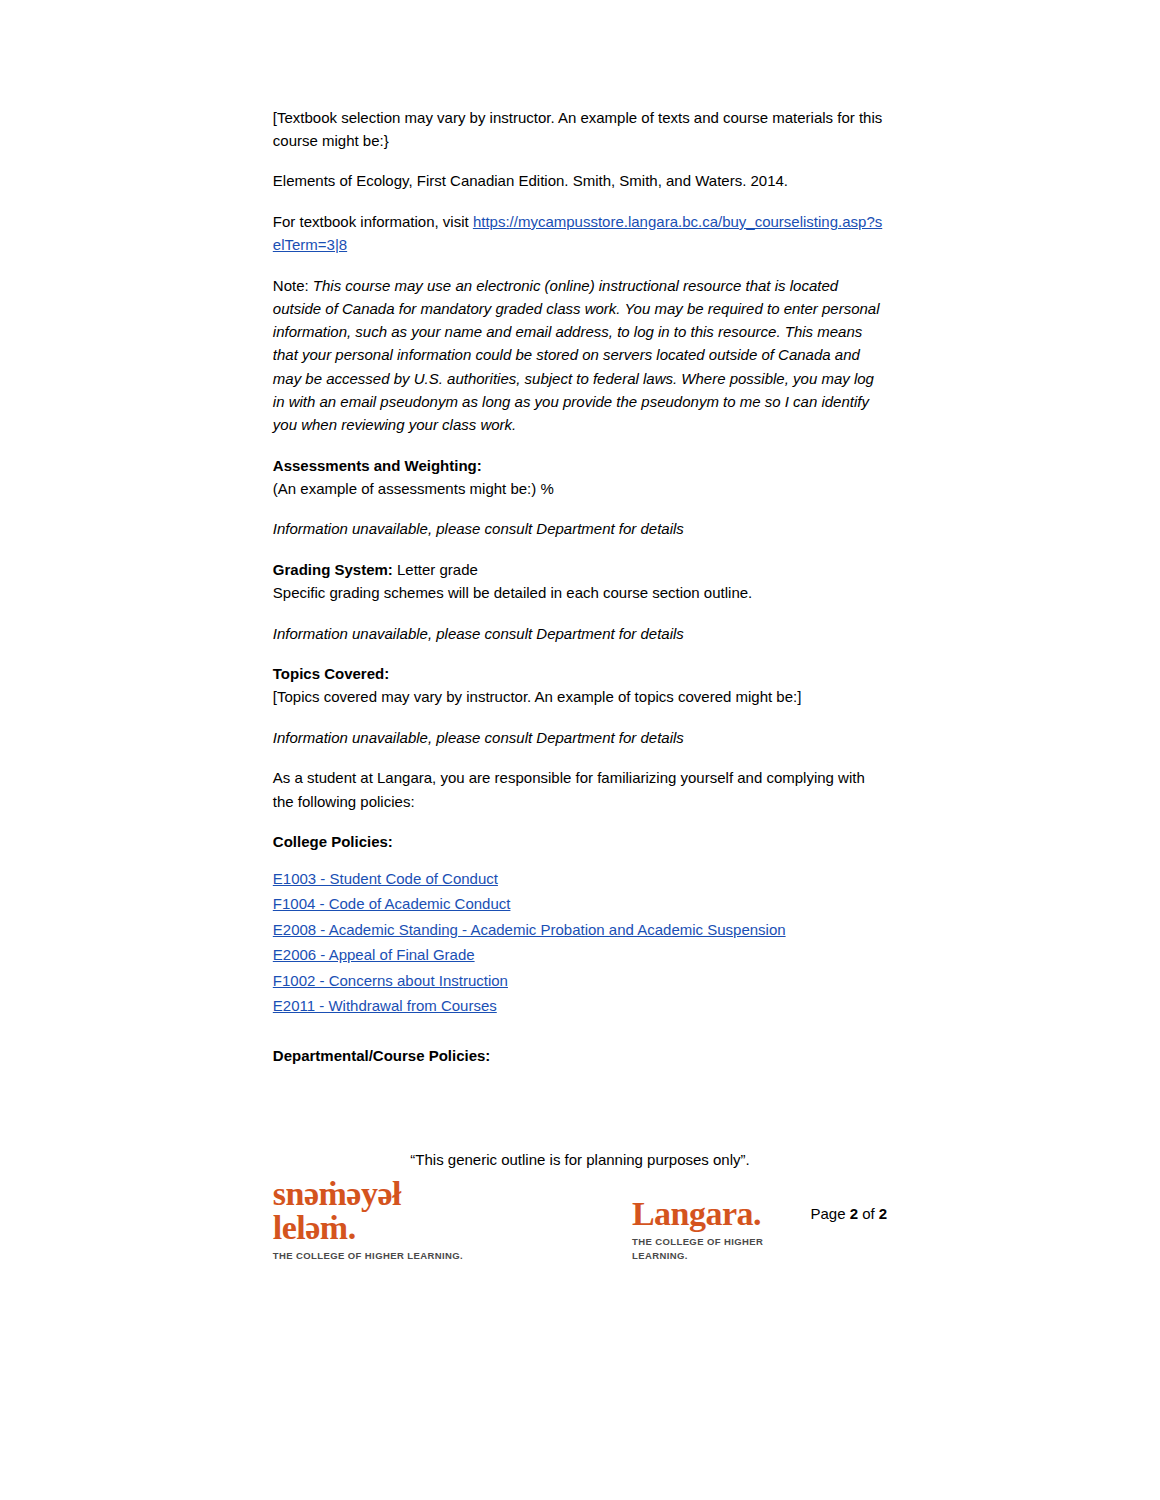[Textbook selection may vary by instructor. An example of texts and course materials for this course might be:}
Elements of Ecology, First Canadian Edition. Smith, Smith, and Waters. 2014.
For textbook information, visit https://mycampusstore.langara.bc.ca/buy_courselisting.asp?selTerm=3|8
Note: This course may use an electronic (online) instructional resource that is located outside of Canada for mandatory graded class work. You may be required to enter personal information, such as your name and email address, to log in to this resource. This means that your personal information could be stored on servers located outside of Canada and may be accessed by U.S. authorities, subject to federal laws. Where possible, you may log in with an email pseudonym as long as you provide the pseudonym to me so I can identify you when reviewing your class work.
Assessments and Weighting:
(An example of assessments might be:) %
Information unavailable, please consult Department for details
Grading System: Letter grade
Specific grading schemes will be detailed in each course section outline.
Information unavailable, please consult Department for details
Topics Covered:
[Topics covered may vary by instructor. An example of topics covered might be:]
Information unavailable, please consult Department for details
As a student at Langara, you are responsible for familiarizing yourself and complying with the following policies:
College Policies:
E1003 - Student Code of Conduct F1004 - Code of Academic Conduct E2008 - Academic Standing - Academic Probation and Academic Suspension E2006 - Appeal of Final Grade F1002 - Concerns about Instruction E2011 - Withdrawal from Courses
Departmental/Course Policies:
“This generic outline is for planning purposes only”.
snəṁəyəł leləṁ.
THE COLLEGE OF HIGHER LEARNING.
Langara.
THE COLLEGE OF HIGHER LEARNING.
Page 2 of 2